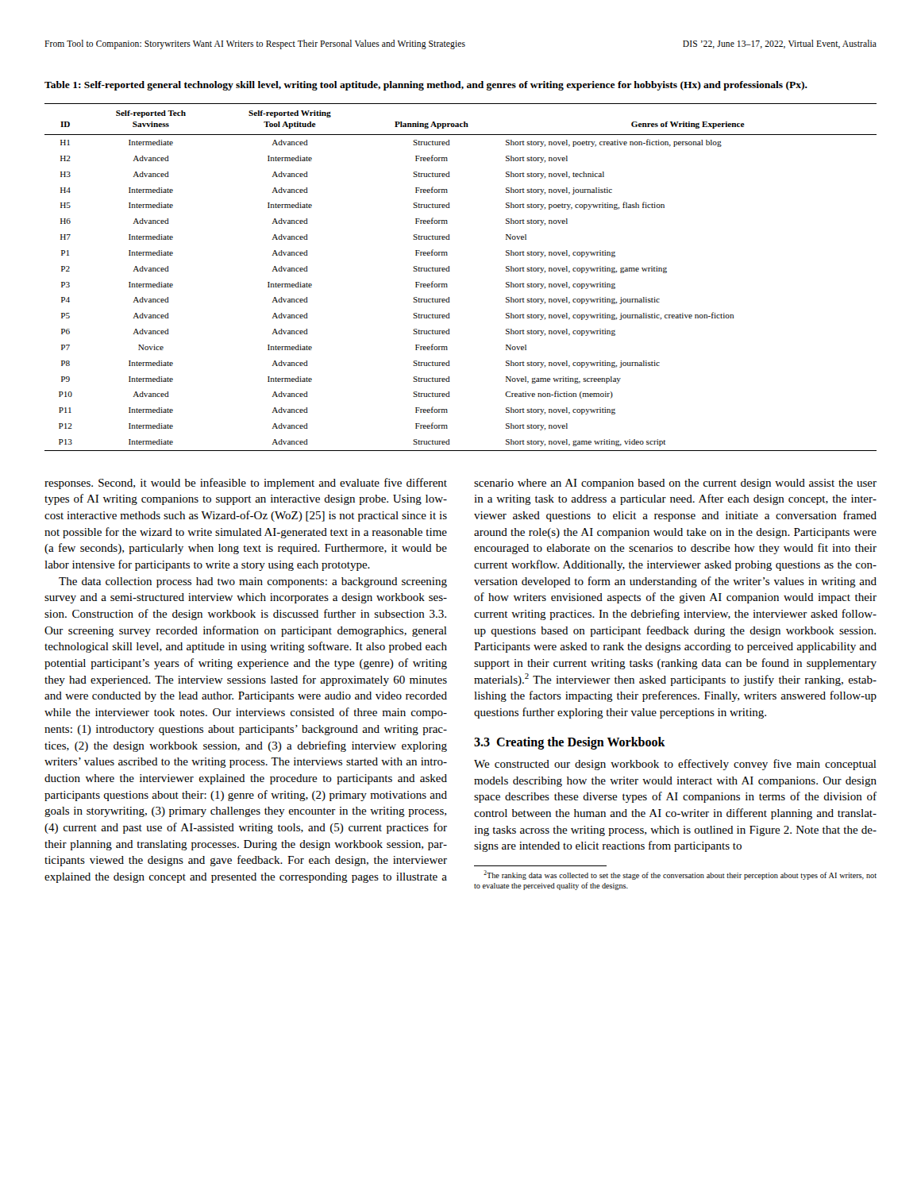From Tool to Companion: Storywriters Want AI Writers to Respect Their Personal Values and Writing Strategies
DIS ’22, June 13–17, 2022, Virtual Event, Australia
Table 1: Self-reported general technology skill level, writing tool aptitude, planning method, and genres of writing experience for hobbyists (Hx) and professionals (Px).
| ID | Self-reported Tech Savviness | Self-reported Writing Tool Aptitude | Planning Approach | Genres of Writing Experience |
| --- | --- | --- | --- | --- |
| H1 | Intermediate | Advanced | Structured | Short story, novel, poetry, creative non-fiction, personal blog |
| H2 | Advanced | Intermediate | Freeform | Short story, novel |
| H3 | Advanced | Advanced | Structured | Short story, novel, technical |
| H4 | Intermediate | Advanced | Freeform | Short story, novel, journalistic |
| H5 | Intermediate | Intermediate | Structured | Short story, poetry, copywriting, flash fiction |
| H6 | Advanced | Advanced | Freeform | Short story, novel |
| H7 | Intermediate | Advanced | Structured | Novel |
| P1 | Intermediate | Advanced | Freeform | Short story, novel, copywriting |
| P2 | Advanced | Advanced | Structured | Short story, novel, copywriting, game writing |
| P3 | Intermediate | Intermediate | Freeform | Short story, novel, copywriting |
| P4 | Advanced | Advanced | Structured | Short story, novel, copywriting, journalistic |
| P5 | Advanced | Advanced | Structured | Short story, novel, copywriting, journalistic, creative non-fiction |
| P6 | Advanced | Advanced | Structured | Short story, novel, copywriting |
| P7 | Novice | Intermediate | Freeform | Novel |
| P8 | Intermediate | Advanced | Structured | Short story, novel, copywriting, journalistic |
| P9 | Intermediate | Intermediate | Structured | Novel, game writing, screenplay |
| P10 | Advanced | Advanced | Structured | Creative non-fiction (memoir) |
| P11 | Intermediate | Advanced | Freeform | Short story, novel, copywriting |
| P12 | Intermediate | Advanced | Freeform | Short story, novel |
| P13 | Intermediate | Advanced | Structured | Short story, novel, game writing, video script |
responses. Second, it would be infeasible to implement and evaluate five different types of AI writing companions to support an interactive design probe. Using low-cost interactive methods such as Wizard-of-Oz (WoZ) [25] is not practical since it is not possible for the wizard to write simulated AI-generated text in a reasonable time (a few seconds), particularly when long text is required. Furthermore, it would be labor intensive for participants to write a story using each prototype.
The data collection process had two main components: a background screening survey and a semi-structured interview which incorporates a design workbook session. Construction of the design workbook is discussed further in subsection 3.3. Our screening survey recorded information on participant demographics, general technological skill level, and aptitude in using writing software. It also probed each potential participant’s years of writing experience and the type (genre) of writing they had experienced. The interview sessions lasted for approximately 60 minutes and were conducted by the lead author. Participants were audio and video recorded while the interviewer took notes. Our interviews consisted of three main components: (1) introductory questions about participants’ background and writing practices, (2) the design workbook session, and (3) a debriefing interview exploring writers’ values ascribed to the writing process. The interviews started with an introduction where the interviewer explained the procedure to participants and asked participants questions about their: (1) genre of writing, (2) primary motivations and goals in storywriting, (3) primary challenges they encounter in the writing process, (4) current and past use of AI-assisted writing tools, and (5) current practices for their planning and translating processes. During the design workbook session, participants viewed the designs and gave feedback. For each design, the interviewer explained the design concept and presented the corresponding pages to illustrate a scenario where an AI companion based on the current design would assist the user in a writing task to address a particular need. After each design concept, the interviewer asked questions to elicit a response and initiate a conversation framed around the role(s) the AI companion would take on in the design. Participants were encouraged to elaborate on the scenarios to describe how they would fit into their current workflow. Additionally, the interviewer asked probing questions as the conversation developed to form an understanding of the writer’s values in writing and of how writers envisioned aspects of the given AI companion would impact their current writing practices. In the debriefing interview, the interviewer asked follow-up questions based on participant feedback during the design workbook session. Participants were asked to rank the designs according to perceived applicability and support in their current writing tasks (ranking data can be found in supplementary materials).2 The interviewer then asked participants to justify their ranking, establishing the factors impacting their preferences. Finally, writers answered follow-up questions further exploring their value perceptions in writing.
3.3 Creating the Design Workbook
We constructed our design workbook to effectively convey five main conceptual models describing how the writer would interact with AI companions. Our design space describes these diverse types of AI companions in terms of the division of control between the human and the AI co-writer in different planning and translating tasks across the writing process, which is outlined in Figure 2. Note that the designs are intended to elicit reactions from participants to
2The ranking data was collected to set the stage of the conversation about their perception about types of AI writers, not to evaluate the perceived quality of the designs.